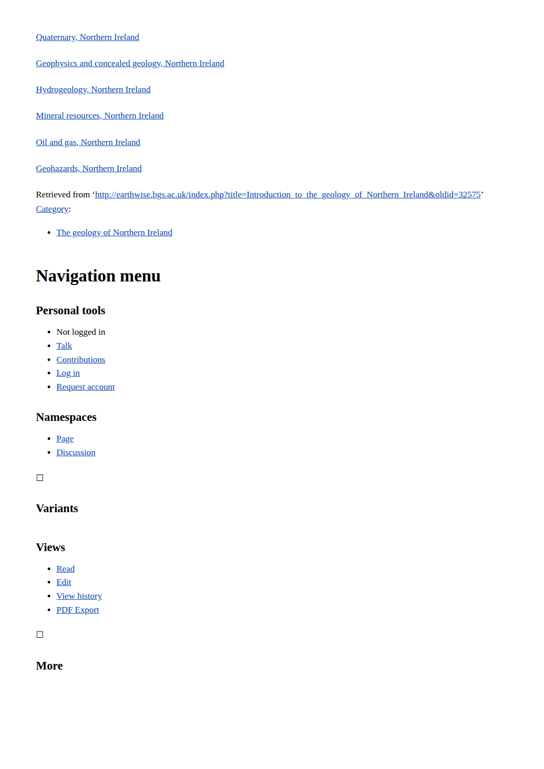Quaternary, Northern Ireland
Geophysics and concealed geology, Northern Ireland
Hydrogeology, Northern Ireland
Mineral resources, Northern Ireland
Oil and gas, Northern Ireland
Geohazards, Northern Ireland
Retrieved from ‘http://earthwise.bgs.ac.uk/index.php?title=Introduction_to_the_geology_of_Northern_Ireland&oldid=32575’
Category:
The geology of Northern Ireland
Navigation menu
Personal tools
Not logged in
Talk
Contributions
Log in
Request account
Namespaces
Page
Discussion
☐
Variants
Views
Read
Edit
View history
PDF Export
☐
More